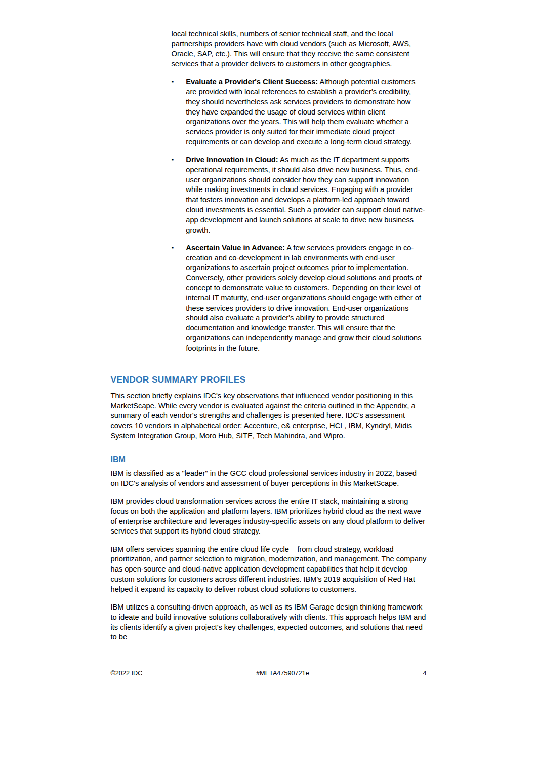local technical skills, numbers of senior technical staff, and the local partnerships providers have with cloud vendors (such as Microsoft, AWS, Oracle, SAP, etc.). This will ensure that they receive the same consistent services that a provider delivers to customers in other geographies.
Evaluate a Provider's Client Success: Although potential customers are provided with local references to establish a provider's credibility, they should nevertheless ask services providers to demonstrate how they have expanded the usage of cloud services within client organizations over the years. This will help them evaluate whether a services provider is only suited for their immediate cloud project requirements or can develop and execute a long-term cloud strategy.
Drive Innovation in Cloud: As much as the IT department supports operational requirements, it should also drive new business. Thus, end-user organizations should consider how they can support innovation while making investments in cloud services. Engaging with a provider that fosters innovation and develops a platform-led approach toward cloud investments is essential. Such a provider can support cloud native-app development and launch solutions at scale to drive new business growth.
Ascertain Value in Advance: A few services providers engage in co-creation and co-development in lab environments with end-user organizations to ascertain project outcomes prior to implementation. Conversely, other providers solely develop cloud solutions and proofs of concept to demonstrate value to customers. Depending on their level of internal IT maturity, end-user organizations should engage with either of these services providers to drive innovation. End-user organizations should also evaluate a provider's ability to provide structured documentation and knowledge transfer. This will ensure that the organizations can independently manage and grow their cloud solutions footprints in the future.
Vendor Summary Profiles
This section briefly explains IDC's key observations that influenced vendor positioning in this MarketScape. While every vendor is evaluated against the criteria outlined in the Appendix, a summary of each vendor's strengths and challenges is presented here. IDC's assessment covers 10 vendors in alphabetical order: Accenture, e& enterprise, HCL, IBM, Kyndryl, Midis System Integration Group, Moro Hub, SITE, Tech Mahindra, and Wipro.
IBM
IBM is classified as a "leader" in the GCC cloud professional services industry in 2022, based on IDC's analysis of vendors and assessment of buyer perceptions in this MarketScape.
IBM provides cloud transformation services across the entire IT stack, maintaining a strong focus on both the application and platform layers. IBM prioritizes hybrid cloud as the next wave of enterprise architecture and leverages industry-specific assets on any cloud platform to deliver services that support its hybrid cloud strategy.
IBM offers services spanning the entire cloud life cycle – from cloud strategy, workload prioritization, and partner selection to migration, modernization, and management. The company has open-source and cloud-native application development capabilities that help it develop custom solutions for customers across different industries. IBM's 2019 acquisition of Red Hat helped it expand its capacity to deliver robust cloud solutions to customers.
IBM utilizes a consulting-driven approach, as well as its IBM Garage design thinking framework to ideate and build innovative solutions collaboratively with clients. This approach helps IBM and its clients identify a given project's key challenges, expected outcomes, and solutions that need to be
©2022 IDC
#META47590721e
4